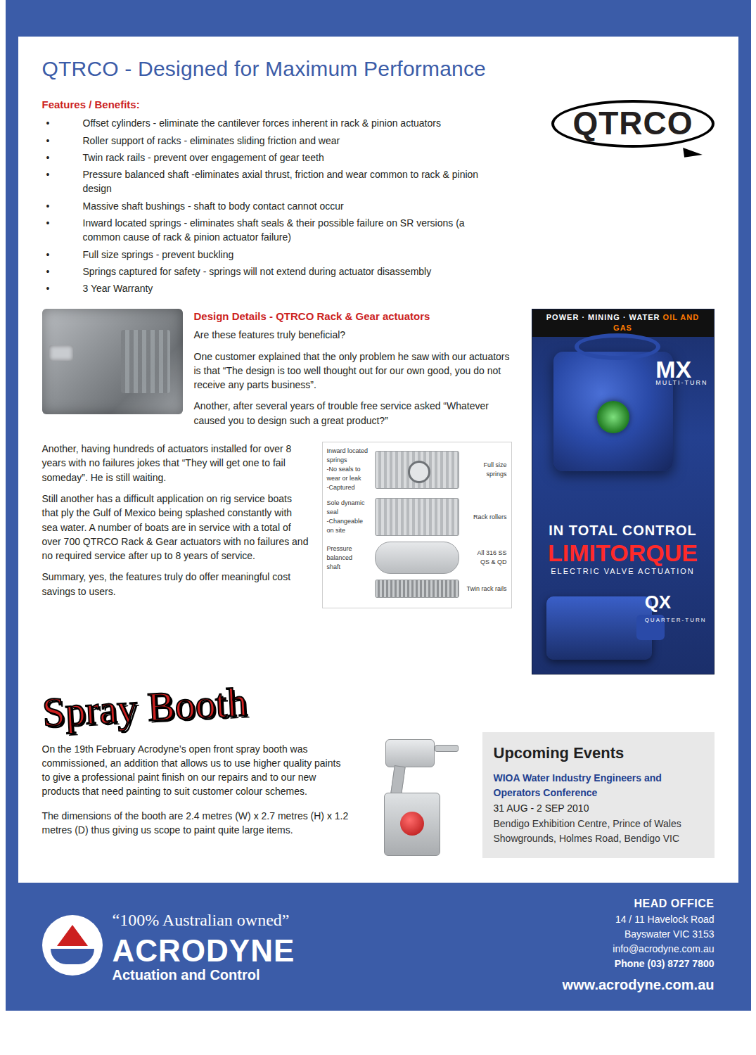QTRCO - Designed for Maximum Performance
Features / Benefits:
Offset cylinders - eliminate the cantilever forces inherent in rack & pinion actuators
Roller support of racks - eliminates sliding friction and wear
Twin rack rails - prevent over engagement of gear teeth
Pressure balanced shaft -eliminates axial thrust, friction and wear common to rack & pinion design
Massive shaft bushings - shaft to body contact cannot occur
Inward located springs - eliminates shaft seals & their possible failure on SR versions (a common cause of rack & pinion actuator failure)
Full size springs - prevent buckling
Springs captured for safety - springs will not extend during actuator disassembly
3 Year Warranty
QTRCO
Design Details - QTRCO Rack & Gear actuators
Are these features truly beneficial?
One customer explained that the only problem he saw with our actuators is that “The design is too well thought out for our own good, you do not receive any parts business”.
Another, after several years of trouble free service asked “Whatever caused you to design such a great product?”
Another, having hundreds of actuators installed for over 8 years with no failures jokes that “They will get one to fail someday”. He is still waiting.
Still another has a difficult application on rig service boats that ply the Gulf of Mexico being splashed constantly with sea water. A number of boats are in service with a total of over 700 QTRCO Rack & Gear actuators with no failures and no required service after up to 8 years of service.
Summary, yes, the features truly do offer meaningful cost savings to users.
Inward located springs
-No seals to wear or leak
-Captured
Full size springs
Sole dynamic seal
-Changeable on site
Rack rollers
Pressure
balanced
shaft
All 316 SS
QS & QD
Twin rack rails
POWER · MINING · WATER OIL AND GAS
MXMULTI-TURN
IN TOTAL CONTROL
LIMITORQUE
ELECTRIC VALVE ACTUATION
QXQUARTER-TURN
Spray Booth
On the 19th February Acrodyne’s open front spray booth was commissioned, an addition that allows us to use higher quality paints to give a professional paint finish on our repairs and to our new products that need painting to suit customer colour schemes.
The dimensions of the booth are 2.4 metres (W) x 2.7 metres (H) x 1.2 metres (D) thus giving us scope to paint quite large items.
Upcoming Events
WIOA Water Industry Engineers and Operators Conference
31 AUG - 2 SEP 2010
Bendigo Exhibition Centre, Prince of Wales Showgrounds, Holmes Road, Bendigo VIC
“100% Australian owned”
ACRODYNE
Actuation and Control
HEAD OFFICE
14 / 11 Havelock Road
Bayswater VIC 3153
info@acrodyne.com.au
Phone (03) 8727 7800
www.acrodyne.com.au